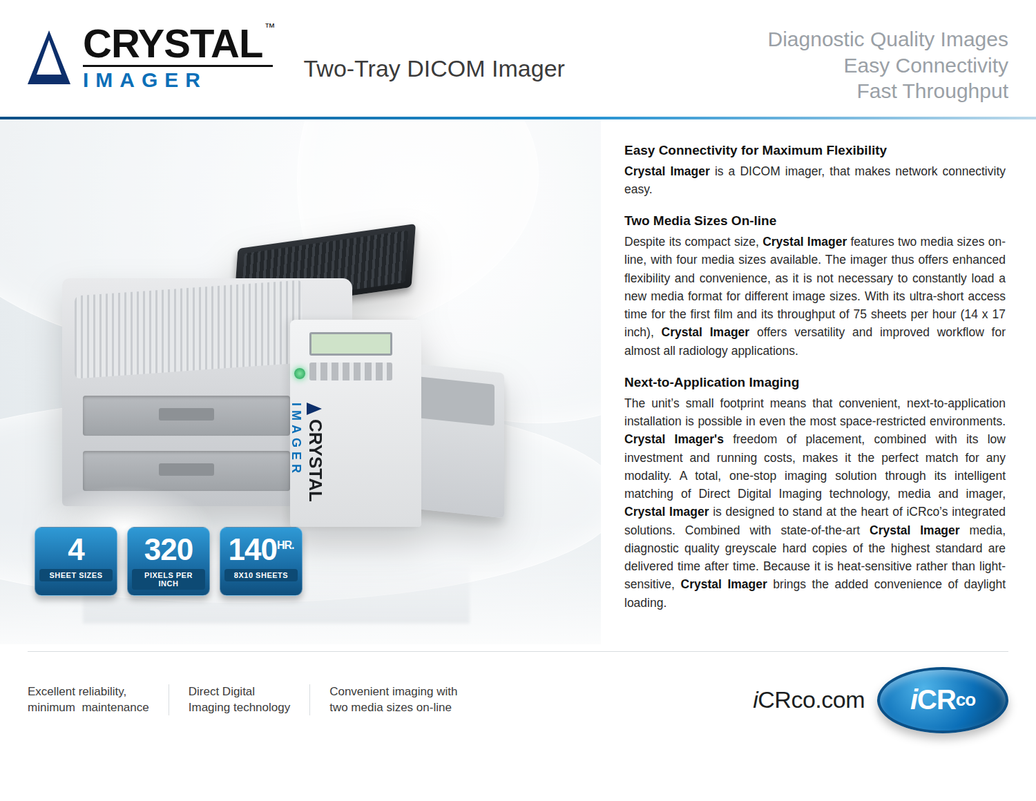CRYSTAL™ IMAGER
Two-Tray DICOM Imager
Diagnostic Quality Images
Easy Connectivity
Fast Throughput
CRYSTALIMAGER
4
SHEET SIZES
320
PIXELS PER INCH
140HR.
8X10 SHEETS
Easy Connectivity for Maximum Flexibility
Crystal Imager is a DICOM imager, that makes network connectivity easy.
Two Media Sizes On-line
Despite its compact size, Crystal Imager features two media sizes on-line, with four media sizes available. The imager thus offers enhanced flexibility and convenience, as it is not necessary to constantly load a new media format for different image sizes. With its ultra-short access time for the first film and its throughput of 75 sheets per hour (14 x 17 inch), Crystal Imager offers versatility and improved workflow for almost all radiology applications.
Next-to-Application Imaging
The unit’s small footprint means that convenient, next-to-application installation is possible in even the most space-restricted environments. Crystal Imager's freedom of placement, combined with its low investment and running costs, makes it the perfect match for any modality. A total, one-stop imaging solution through its intelligent matching of Direct Digital Imaging technology, media and imager, Crystal Imager is designed to stand at the heart of iCRco’s integrated solutions. Combined with state-of-the-art Crystal Imager media, diagnostic quality greyscale hard copies of the highest standard are delivered time after time. Because it is heat-sensitive rather than light-sensitive, Crystal Imager brings the added convenience of daylight loading.
Excellent reliability,
minimum maintenance
Direct Digital
Imaging technology
Convenient imaging with
two media sizes on-line
i CRco.com
i CRco